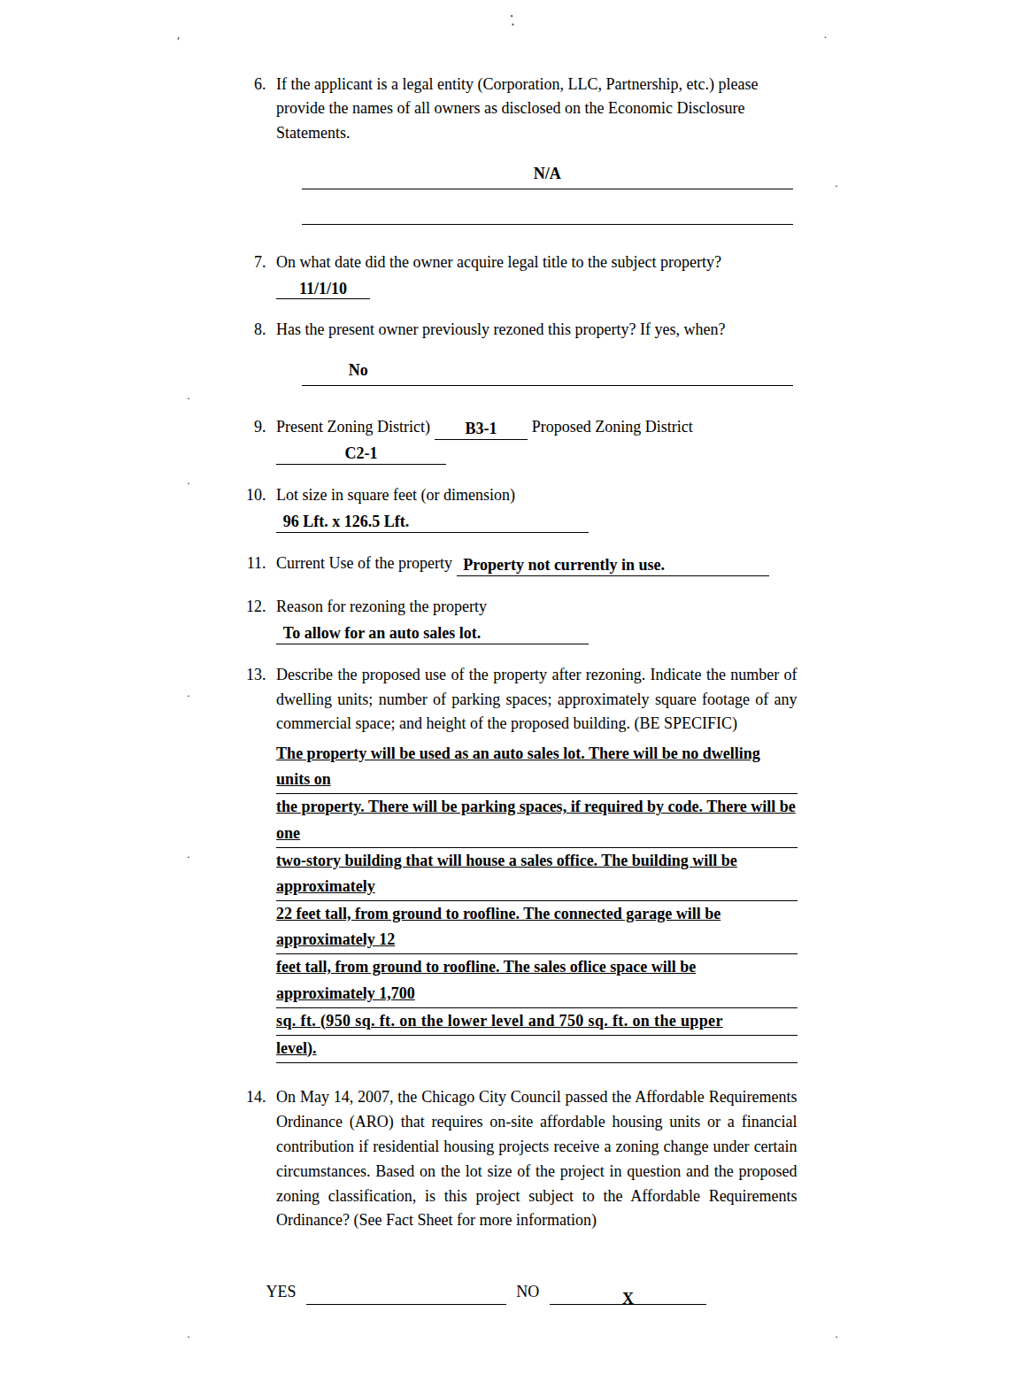,
⁚
.
.
.
.
.
.
.
.
6.
If the applicant is a legal entity (Corporation, LLC, Partnership, etc.) please provide the names of all owners as disclosed on the Economic Disclosure Statements.
N/A
7.
On what date did the owner acquire legal title to the subject property? 11/1/10
8.
Has the present owner previously rezoned this property? If yes, when?
No
9.
Present Zoning District) B3-1 Proposed Zoning District C2-1
10.
Lot size in square feet (or dimension) 96 Lft. x 126.5 Lft.
11.
Current Use of the property Property not currently in use.
12.
Reason for rezoning the property To allow for an auto sales lot.
13.
Describe the proposed use of the property after rezoning. Indicate the number of dwelling units; number of parking spaces; approximately square footage of any commercial space; and height of the proposed building. (BE SPECIFIC)
The property will be used as an auto sales lot. There will be no dwelling units on
the property. There will be parking spaces, if required by code. There will be one
two-story building that will house a sales office. The building will be approximately
22 feet tall, from ground to roofline. The connected garage will be approximately 12
feet tall, from ground to roofline. The sales oflice space will be approximately 1,700
sq. ft. (950 sq. ft. on the lower level and 750 sq. ft. on the upper
level).
14.
On May 14, 2007, the Chicago City Council passed the Affordable Requirements Ordinance (ARO) that requires on-site affordable housing units or a financial contribution if residential housing projects receive a zoning change under certain circumstances. Based on the lot size of the project in question and the proposed zoning classification, is this project subject to the Affordable Requirements Ordinance? (See Fact Sheet for more information)
YES NO X